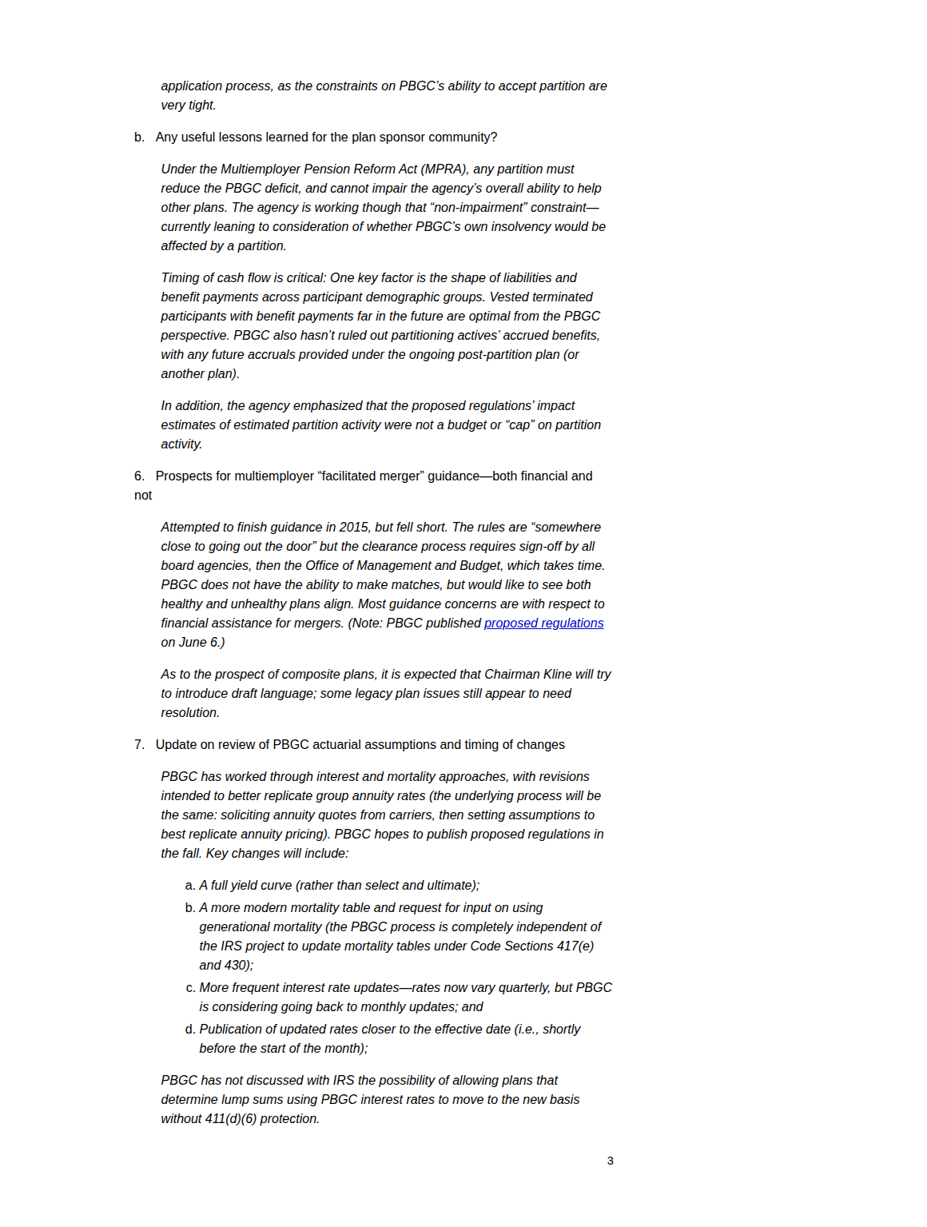application process, as the constraints on PBGC’s ability to accept partition are very tight.
b. Any useful lessons learned for the plan sponsor community?
Under the Multiemployer Pension Reform Act (MPRA), any partition must reduce the PBGC deficit, and cannot impair the agency’s overall ability to help other plans. The agency is working though that “non-impairment” constraint—currently leaning to consideration of whether PBGC’s own insolvency would be affected by a partition.
Timing of cash flow is critical: One key factor is the shape of liabilities and benefit payments across participant demographic groups. Vested terminated participants with benefit payments far in the future are optimal from the PBGC perspective. PBGC also hasn’t ruled out partitioning actives’ accrued benefits, with any future accruals provided under the ongoing post-partition plan (or another plan).
In addition, the agency emphasized that the proposed regulations’ impact estimates of estimated partition activity were not a budget or “cap” on partition activity.
6. Prospects for multiemployer “facilitated merger” guidance—both financial and not
Attempted to finish guidance in 2015, but fell short. The rules are “somewhere close to going out the door” but the clearance process requires sign-off by all board agencies, then the Office of Management and Budget, which takes time. PBGC does not have the ability to make matches, but would like to see both healthy and unhealthy plans align. Most guidance concerns are with respect to financial assistance for mergers. (Note: PBGC published proposed regulations on June 6.)
As to the prospect of composite plans, it is expected that Chairman Kline will try to introduce draft language; some legacy plan issues still appear to need resolution.
7. Update on review of PBGC actuarial assumptions and timing of changes
PBGC has worked through interest and mortality approaches, with revisions intended to better replicate group annuity rates (the underlying process will be the same: soliciting annuity quotes from carriers, then setting assumptions to best replicate annuity pricing). PBGC hopes to publish proposed regulations in the fall. Key changes will include:
A full yield curve (rather than select and ultimate);
A more modern mortality table and request for input on using generational mortality (the PBGC process is completely independent of the IRS project to update mortality tables under Code Sections 417(e) and 430);
More frequent interest rate updates—rates now vary quarterly, but PBGC is considering going back to monthly updates; and
Publication of updated rates closer to the effective date (i.e., shortly before the start of the month);
PBGC has not discussed with IRS the possibility of allowing plans that determine lump sums using PBGC interest rates to move to the new basis without 411(d)(6) protection.
3